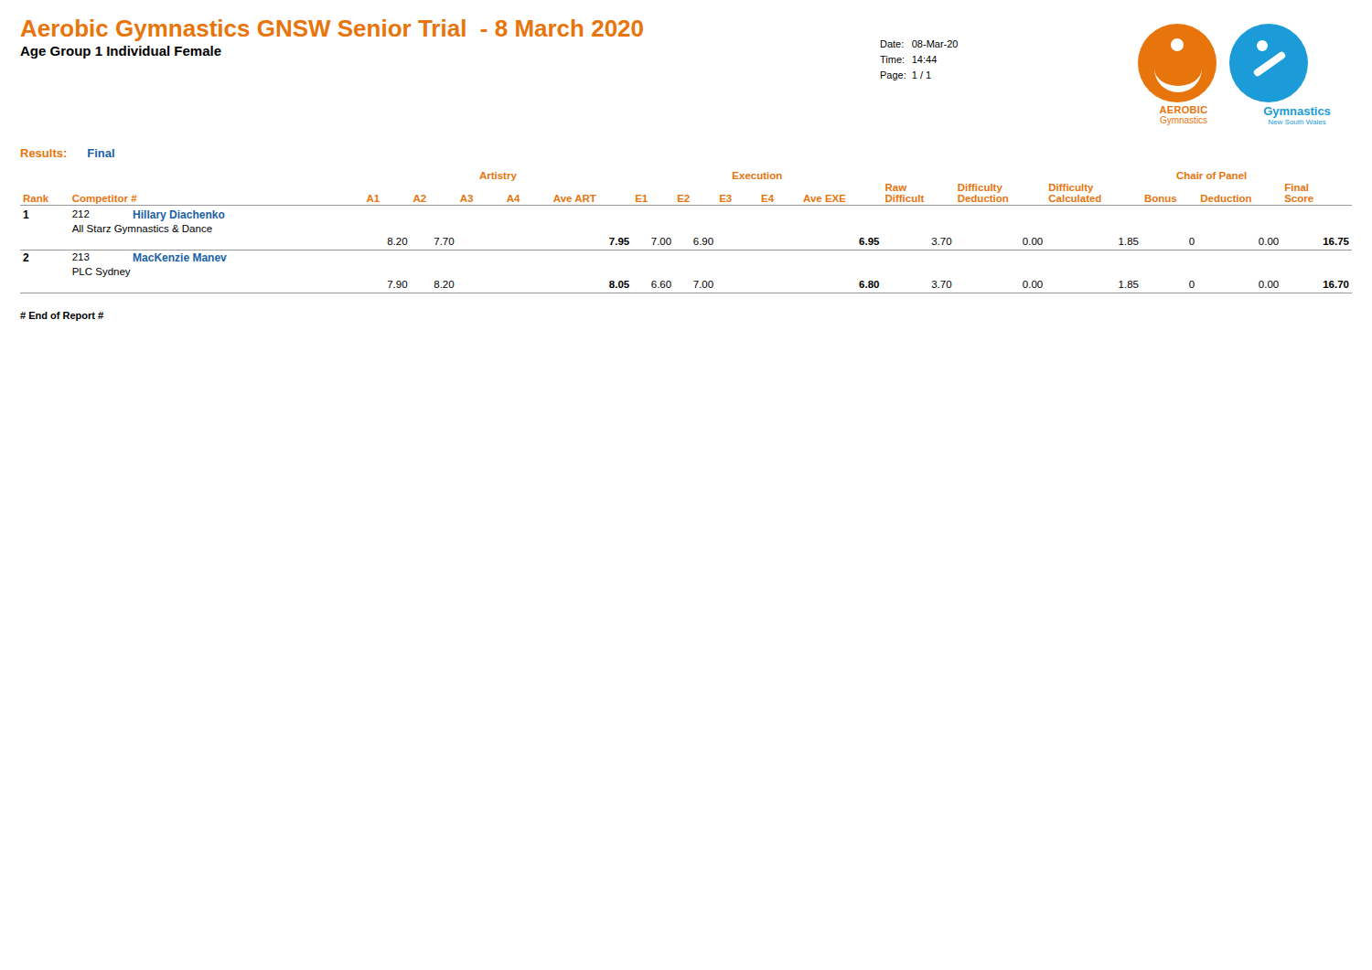Aerobic Gymnastics GNSW Senior Trial - 8 March 2020
Age Group 1 Individual Female
| Date: | 08-Mar-20 |
| Time: | 14:44 |
| Page: | 1 / 1 |
AEROBIC
Gymnastics
Gymnastics
New South Wales
Results: Final
| | | | Artistry | Execution | | | | Chair of Panel | |
| --- | --- | --- | --- | --- | --- | --- | --- | --- | --- |
| Rank | Competitor # | A1 | A2 | A3 | A4 | Ave ART | E1 | E2 | E3 | E4 | Ave EXE | Raw Difficult | Difficulty Deduction | Difficulty Calculated | Bonus | Deduction | Final Score |
| 1 | 212 | Hillary Diachenko | |
| | All Starz Gymnastics & Dance | |
| | | | 8.20 | 7.70 | | | 7.95 | 7.00 | 6.90 | | | 6.95 | 3.70 | 0.00 | 1.85 | 0 | 0.00 | 16.75 |
| 2 | 213 | MacKenzie Manev | |
| | PLC Sydney | |
| | | | 7.90 | 8.20 | | | 8.05 | 6.60 | 7.00 | | | 6.80 | 3.70 | 0.00 | 1.85 | 0 | 0.00 | 16.70 |
# End of Report #